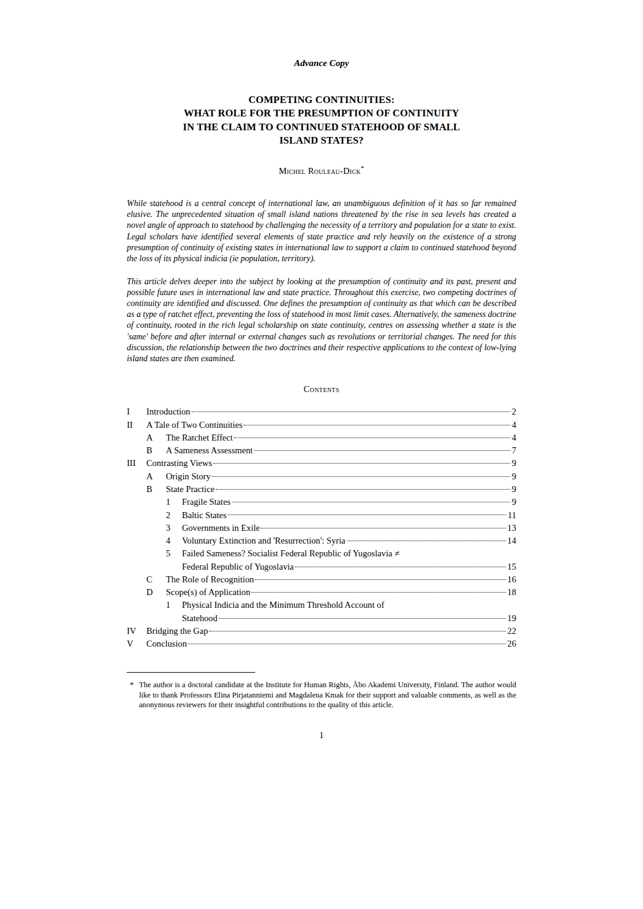Advance Copy
Competing Continuities:
What Role for the Presumption of Continuity
in the Claim to Continued Statehood of Small
Island States?
Michel Rouleau-Dick*
While statehood is a central concept of international law, an unambiguous definition of it has so far remained elusive. The unprecedented situation of small island nations threatened by the rise in sea levels has created a novel angle of approach to statehood by challenging the necessity of a territory and population for a state to exist. Legal scholars have identified several elements of state practice and rely heavily on the existence of a strong presumption of continuity of existing states in international law to support a claim to continued statehood beyond the loss of its physical indicia (ie population, territory).
This article delves deeper into the subject by looking at the presumption of continuity and its past, present and possible future uses in international law and state practice. Throughout this exercise, two competing doctrines of continuity are identified and discussed. One defines the presumption of continuity as that which can be described as a type of ratchet effect, preventing the loss of statehood in most limit cases. Alternatively, the sameness doctrine of continuity, rooted in the rich legal scholarship on state continuity, centres on assessing whether a state is the 'same' before and after internal or external changes such as revolutions or territorial changes. The need for this discussion, the relationship between the two doctrines and their respective applications to the context of low-lying island states are then examined.
Contents
| I | Introduction 2 |
| II | A Tale of Two Continuities 4 |
| | A | The Ratchet Effect 4 |
| | B | A Sameness Assessment 7 |
| III | Contrasting Views 9 |
| | A | Origin Story 9 |
| | B | State Practice 9 |
| | | 1 | Fragile States 9 |
| | | 2 | Baltic States 11 |
| | | 3 | Governments in Exile 13 |
| | | 4 | Voluntary Extinction and 'Resurrection': Syria 14 |
| | | 5 | Failed Sameness? Socialist Federal Republic of Yugoslavia ≠ |
| | | | Federal Republic of Yugoslavia 15 |
| | C | The Role of Recognition 16 |
| | D | Scope(s) of Application 18 |
| | | 1 | Physical Indicia and the Minimum Threshold Account of |
| | | | Statehood 19 |
| IV | Bridging the Gap 22 |
| V | Conclusion 26 |
*The author is a doctoral candidate at the Institute for Human Rights, Åbo Akademi University, Finland. The author would like to thank Professors Elina Pirjatanniemi and Magdalena Kmak for their support and valuable comments, as well as the anonymous reviewers for their insightful contributions to the quality of this article.
1